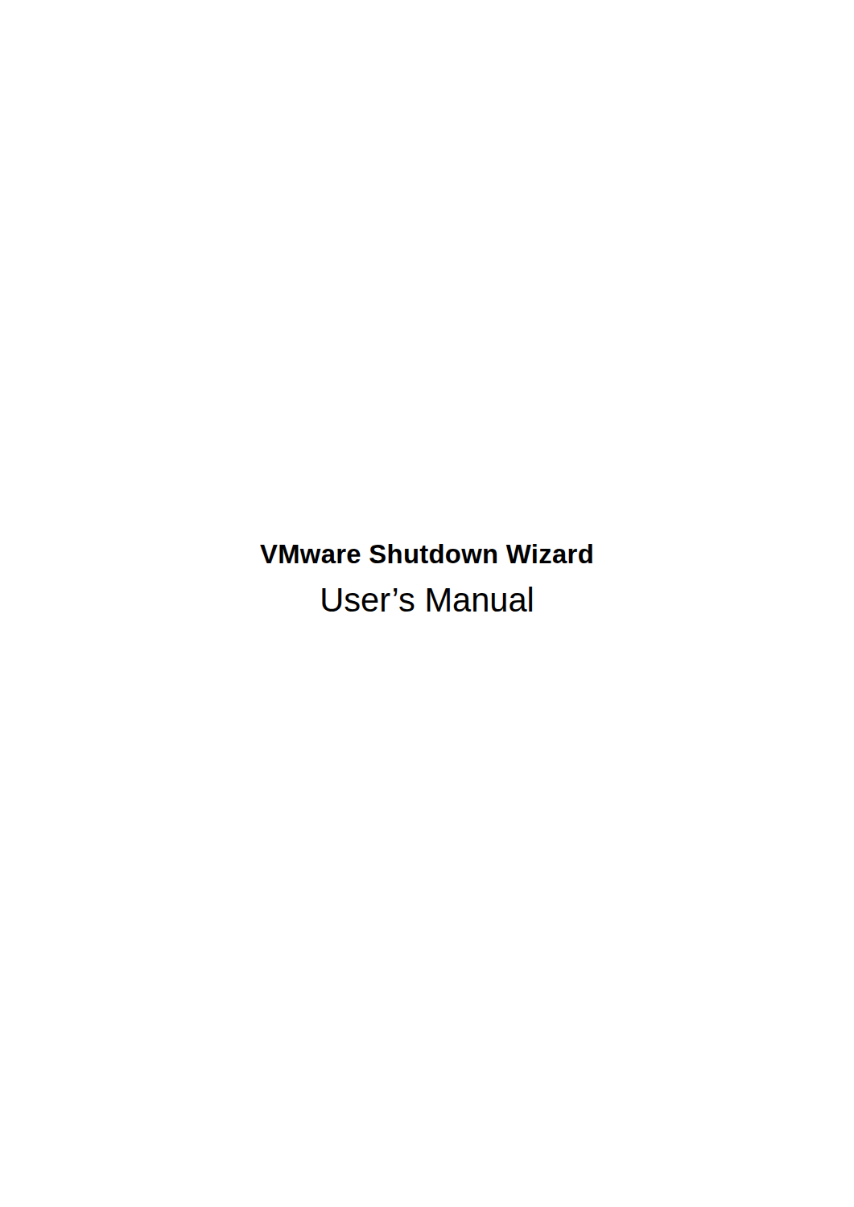VMware Shutdown Wizard
User’s Manual